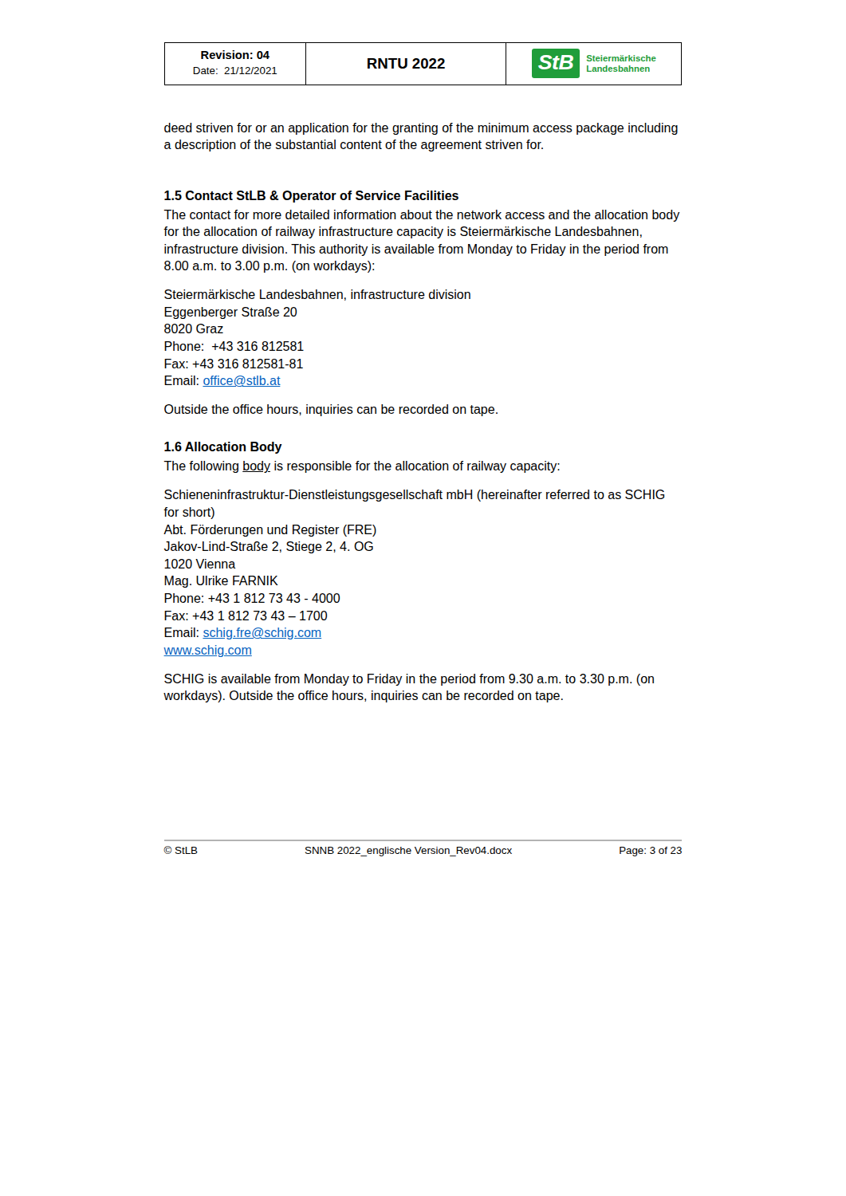Revision: 04
Date: 21/12/2021
RNTU 2022
StB
Steiermärkische Landesbahnen
deed striven for or an application for the granting of the minimum access package including a description of the substantial content of the agreement striven for.
1.5 Contact StLB & Operator of Service Facilities
The contact for more detailed information about the network access and the allocation body for the allocation of railway infrastructure capacity is Steiermärkische Landesbahnen, infrastructure division. This authority is available from Monday to Friday in the period from 8.00 a.m. to 3.00 p.m. (on workdays):
Steiermärkische Landesbahnen, infrastructure division
Eggenberger Straße 20
8020 Graz
Phone: +43 316 812581
Fax: +43 316 812581-81
Email: office@stlb.at
Outside the office hours, inquiries can be recorded on tape.
1.6 Allocation Body
The following body is responsible for the allocation of railway capacity:
Schieneninfrastruktur-Dienstleistungsgesellschaft mbH (hereinafter referred to as SCHIG for short)
Abt. Förderungen und Register (FRE)
Jakov-Lind-Straße 2, Stiege 2, 4. OG
1020 Vienna
Mag. Ulrike FARNIK
Phone: +43 1 812 73 43 - 4000
Fax: +43 1 812 73 43 – 1700
Email: schig.fre@schig.com
www.schig.com
SCHIG is available from Monday to Friday in the period from 9.30 a.m. to 3.30 p.m. (on workdays). Outside the office hours, inquiries can be recorded on tape.
© StLB
SNNB 2022_englische Version_Rev04.docx
Page: 3 of 23